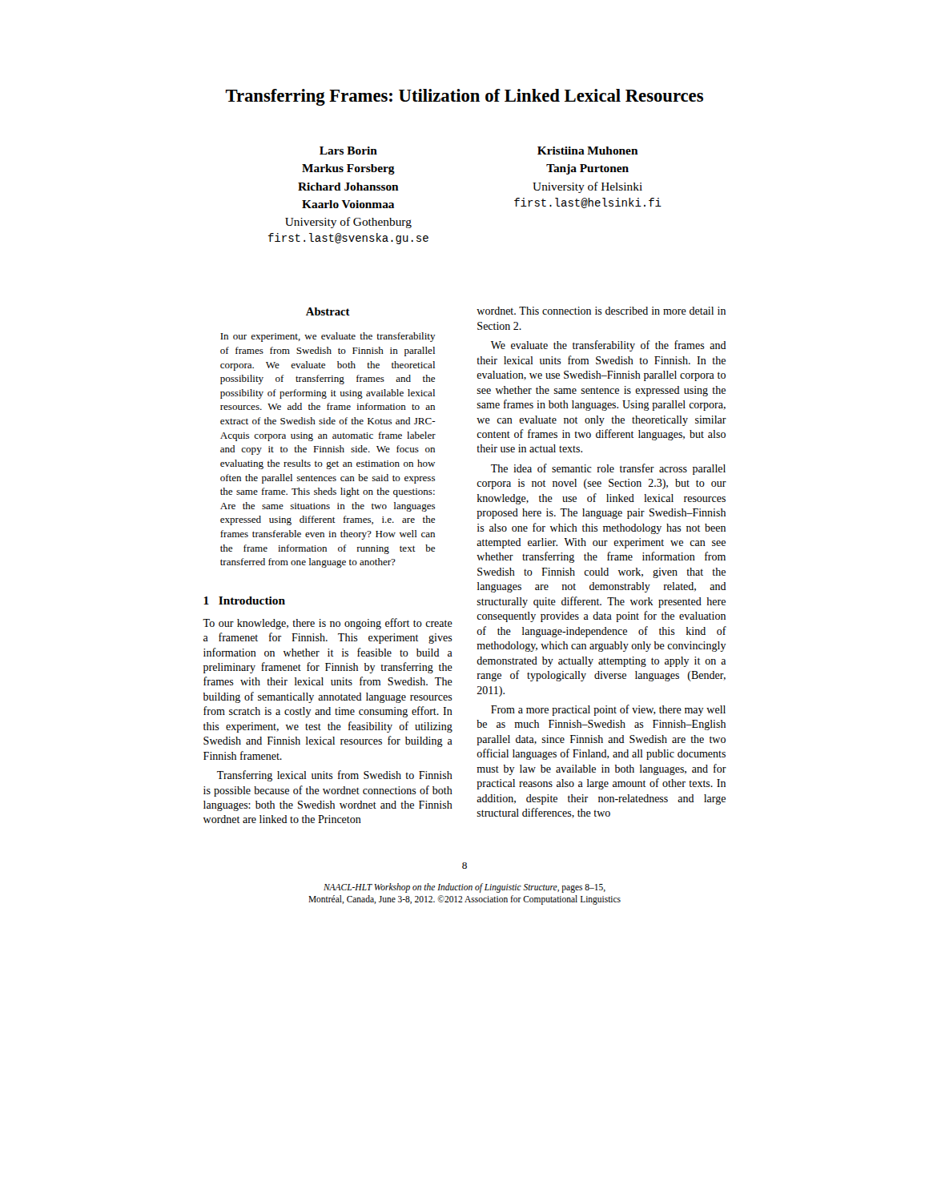Transferring Frames: Utilization of Linked Lexical Resources
Lars Borin
Markus Forsberg
Richard Johansson
Kaarlo Voionmaa
University of Gothenburg
first.last@svenska.gu.se
Kristiina Muhonen
Tanja Purtonen
University of Helsinki
first.last@helsinki.fi
Abstract
In our experiment, we evaluate the transferability of frames from Swedish to Finnish in parallel corpora. We evaluate both the theoretical possibility of transferring frames and the possibility of performing it using available lexical resources. We add the frame information to an extract of the Swedish side of the Kotus and JRC-Acquis corpora using an automatic frame labeler and copy it to the Finnish side. We focus on evaluating the results to get an estimation on how often the parallel sentences can be said to express the same frame. This sheds light on the questions: Are the same situations in the two languages expressed using different frames, i.e. are the frames transferable even in theory? How well can the frame information of running text be transferred from one language to another?
1 Introduction
To our knowledge, there is no ongoing effort to create a framenet for Finnish. This experiment gives information on whether it is feasible to build a preliminary framenet for Finnish by transferring the frames with their lexical units from Swedish. The building of semantically annotated language resources from scratch is a costly and time consuming effort. In this experiment, we test the feasibility of utilizing Swedish and Finnish lexical resources for building a Finnish framenet.
Transferring lexical units from Swedish to Finnish is possible because of the wordnet connections of both languages: both the Swedish wordnet and the Finnish wordnet are linked to the Princeton
wordnet. This connection is described in more detail in Section 2.
We evaluate the transferability of the frames and their lexical units from Swedish to Finnish. In the evaluation, we use Swedish–Finnish parallel corpora to see whether the same sentence is expressed using the same frames in both languages. Using parallel corpora, we can evaluate not only the theoretically similar content of frames in two different languages, but also their use in actual texts.
The idea of semantic role transfer across parallel corpora is not novel (see Section 2.3), but to our knowledge, the use of linked lexical resources proposed here is. The language pair Swedish–Finnish is also one for which this methodology has not been attempted earlier. With our experiment we can see whether transferring the frame information from Swedish to Finnish could work, given that the languages are not demonstrably related, and structurally quite different. The work presented here consequently provides a data point for the evaluation of the language-independence of this kind of methodology, which can arguably only be convincingly demonstrated by actually attempting to apply it on a range of typologically diverse languages (Bender, 2011).
From a more practical point of view, there may well be as much Finnish–Swedish as Finnish–English parallel data, since Finnish and Swedish are the two official languages of Finland, and all public documents must by law be available in both languages, and for practical reasons also a large amount of other texts. In addition, despite their non-relatedness and large structural differences, the two
8
NAACL-HLT Workshop on the Induction of Linguistic Structure, pages 8–15,
Montréal, Canada, June 3-8, 2012. ©2012 Association for Computational Linguistics